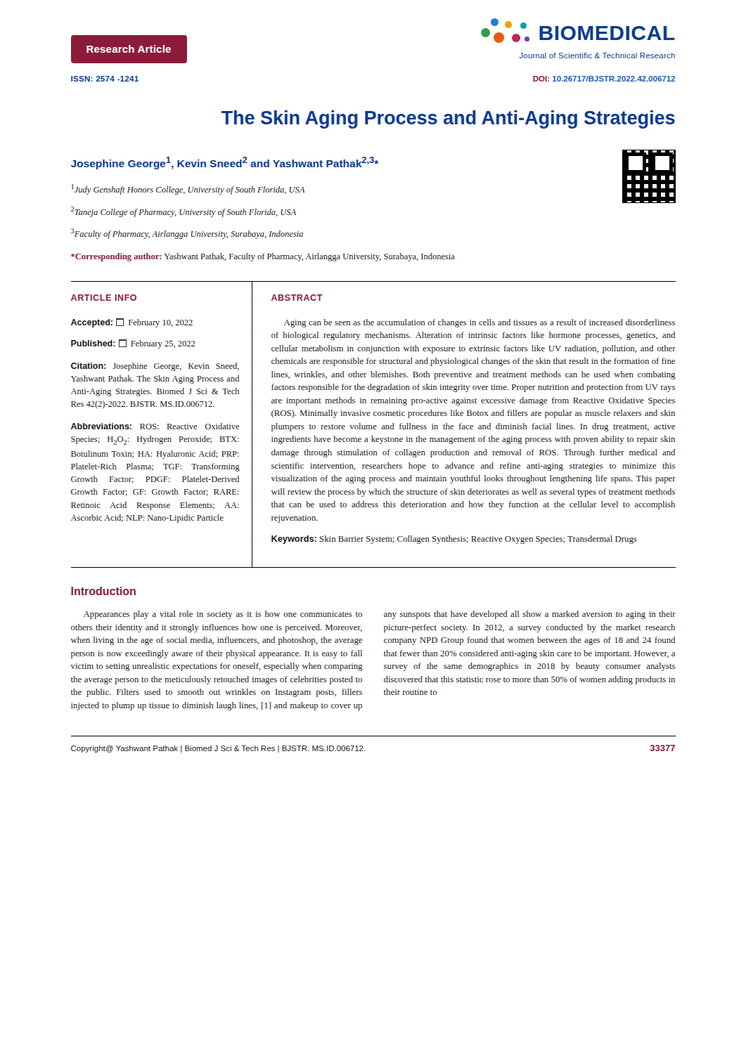Research Article
BIOMEDICAL
Journal of Scientific & Technical Research
ISSN: 2574 -1241
DOI: 10.26717/BJSTR.2022.42.006712
The Skin Aging Process and Anti-Aging Strategies
Josephine George1, Kevin Sneed2 and Yashwant Pathak2,3*
1Judy Genshaft Honors College, University of South Florida, USA
2Taneja College of Pharmacy, University of South Florida, USA
3Faculty of Pharmacy, Airlangga University, Surabaya, Indonesia
*Corresponding author: Yashwant Pathak, Faculty of Pharmacy, Airlangga University, Surabaya, Indonesia
ARTICLE INFO
Accepted: February 10, 2022
Published: February 25, 2022
Citation: Josephine George, Kevin Sneed, Yashwant Pathak. The Skin Aging Process and Anti-Aging Strategies. Biomed J Sci & Tech Res 42(2)-2022. BJSTR. MS.ID.006712.
Abbreviations: ROS: Reactive Oxidative Species; H2O2: Hydrogen Peroxide; BTX: Botulinum Toxin; HA: Hyaluronic Acid; PRP: Platelet-Rich Plasma; TGF: Transforming Growth Factor; PDGF: Platelet-Derived Growth Factor; GF: Growth Factor; RARE: Retinoic Acid Response Elements; AA: Ascorbic Acid; NLP: Nano-Lipidic Particle
ABSTRACT
Aging can be seen as the accumulation of changes in cells and tissues as a result of increased disorderliness of biological regulatory mechanisms. Alteration of intrinsic factors like hormone processes, genetics, and cellular metabolism in conjunction with exposure to extrinsic factors like UV radiation, pollution, and other chemicals are responsible for structural and physiological changes of the skin that result in the formation of fine lines, wrinkles, and other blemishes. Both preventive and treatment methods can be used when combating factors responsible for the degradation of skin integrity over time. Proper nutrition and protection from UV rays are important methods in remaining pro-active against excessive damage from Reactive Oxidative Species (ROS). Minimally invasive cosmetic procedures like Botox and fillers are popular as muscle relaxers and skin plumpers to restore volume and fullness in the face and diminish facial lines. In drug treatment, active ingredients have become a keystone in the management of the aging process with proven ability to repair skin damage through stimulation of collagen production and removal of ROS. Through further medical and scientific intervention, researchers hope to advance and refine anti-aging strategies to minimize this visualization of the aging process and maintain youthful looks throughout lengthening life spans. This paper will review the process by which the structure of skin deteriorates as well as several types of treatment methods that can be used to address this deterioration and how they function at the cellular level to accomplish rejuvenation.
Keywords: Skin Barrier System; Collagen Synthesis; Reactive Oxygen Species; Transdermal Drugs
Introduction
Appearances play a vital role in society as it is how one communicates to others their identity and it strongly influences how one is perceived. Moreover, when living in the age of social media, influencers, and photoshop, the average person is now exceedingly aware of their physical appearance. It is easy to fall victim to setting unrealistic expectations for oneself, especially when comparing the average person to the meticulously retouched images of celebrities posted to the public. Filters used to smooth out wrinkles on Instagram posts, fillers injected to plump up tissue to diminish laugh lines, [1] and makeup to cover up any sunspots that have developed all show a marked aversion to aging in their picture-perfect society. In 2012, a survey conducted by the market research company NPD Group found that women between the ages of 18 and 24 found that fewer than 20% considered anti-aging skin care to be important. However, a survey of the same demographics in 2018 by beauty consumer analysts discovered that this statistic rose to more than 50% of women adding products in their routine to
Copyright@ Yashwant Pathak | Biomed J Sci & Tech Res | BJSTR. MS.ID.006712.
33377